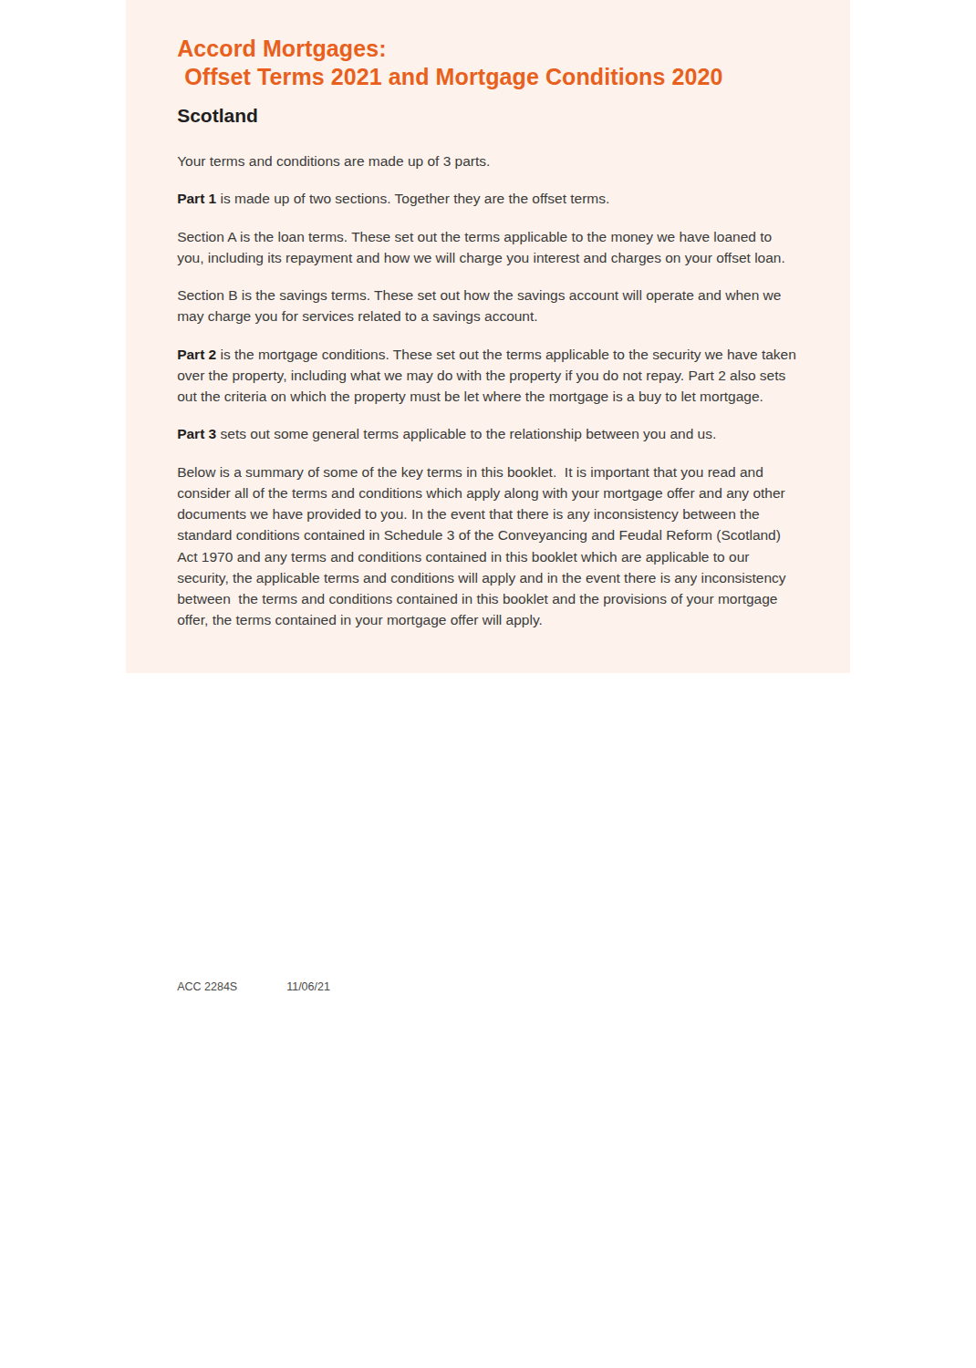Accord Mortgages:Offset Terms 2021 and Mortgage Conditions 2020
Scotland
Your terms and conditions are made up of 3 parts.
Part 1 is made up of two sections. Together they are the offset terms.
Section A is the loan terms. These set out the terms applicable to the money we have loaned to you, including its repayment and how we will charge you interest and charges on your offset loan.
Section B is the savings terms. These set out how the savings account will operate and when we may charge you for services related to a savings account.
Part 2 is the mortgage conditions. These set out the terms applicable to the security we have taken over the property, including what we may do with the property if you do not repay. Part 2 also sets out the criteria on which the property must be let where the mortgage is a buy to let mortgage.
Part 3 sets out some general terms applicable to the relationship between you and us.
Below is a summary of some of the key terms in this booklet. It is important that you read and consider all of the terms and conditions which apply along with your mortgage offer and any other documents we have provided to you. In the event that there is any inconsistency between the standard conditions contained in Schedule 3 of the Conveyancing and Feudal Reform (Scotland) Act 1970 and any terms and conditions contained in this booklet which are applicable to our security, the applicable terms and conditions will apply and in the event there is any inconsistency between the terms and conditions contained in this booklet and the provisions of your mortgage offer, the terms contained in your mortgage offer will apply.
ACC 2284S11/06/21